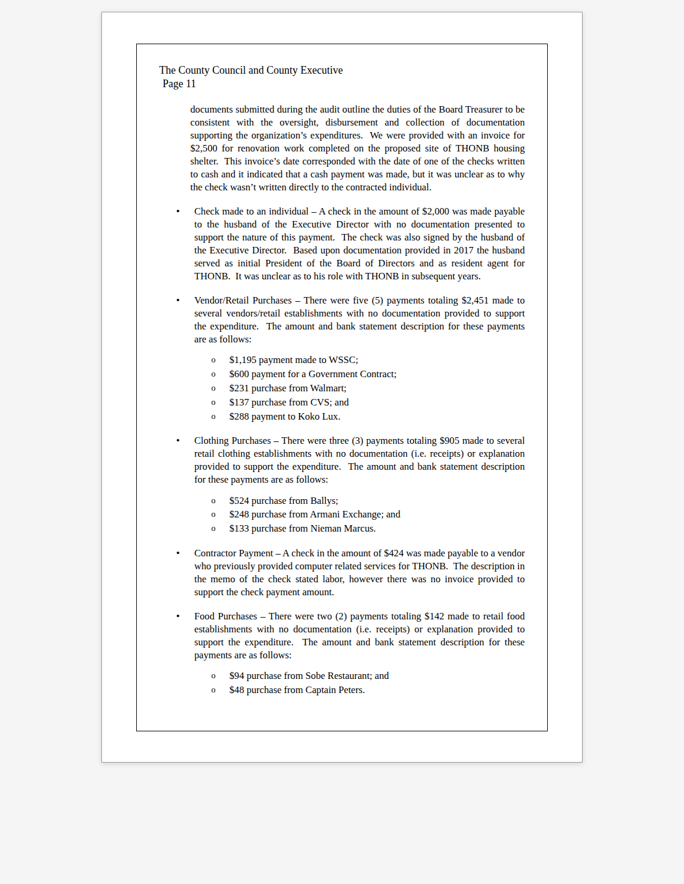The County Council and County Executive
Page 11
documents submitted during the audit outline the duties of the Board Treasurer to be consistent with the oversight, disbursement and collection of documentation supporting the organization’s expenditures. We were provided with an invoice for $2,500 for renovation work completed on the proposed site of THONB housing shelter. This invoice’s date corresponded with the date of one of the checks written to cash and it indicated that a cash payment was made, but it was unclear as to why the check wasn’t written directly to the contracted individual.
Check made to an individual – A check in the amount of $2,000 was made payable to the husband of the Executive Director with no documentation presented to support the nature of this payment. The check was also signed by the husband of the Executive Director. Based upon documentation provided in 2017 the husband served as initial President of the Board of Directors and as resident agent for THONB. It was unclear as to his role with THONB in subsequent years.
Vendor/Retail Purchases – There were five (5) payments totaling $2,451 made to several vendors/retail establishments with no documentation provided to support the expenditure. The amount and bank statement description for these payments are as follows:
$1,195 payment made to WSSC;
$600 payment for a Government Contract;
$231 purchase from Walmart;
$137 purchase from CVS; and
$288 payment to Koko Lux.
Clothing Purchases – There were three (3) payments totaling $905 made to several retail clothing establishments with no documentation (i.e. receipts) or explanation provided to support the expenditure. The amount and bank statement description for these payments are as follows:
$524 purchase from Ballys;
$248 purchase from Armani Exchange; and
$133 purchase from Nieman Marcus.
Contractor Payment – A check in the amount of $424 was made payable to a vendor who previously provided computer related services for THONB. The description in the memo of the check stated labor, however there was no invoice provided to support the check payment amount.
Food Purchases – There were two (2) payments totaling $142 made to retail food establishments with no documentation (i.e. receipts) or explanation provided to support the expenditure. The amount and bank statement description for these payments are as follows:
$94 purchase from Sobe Restaurant; and
$48 purchase from Captain Peters.